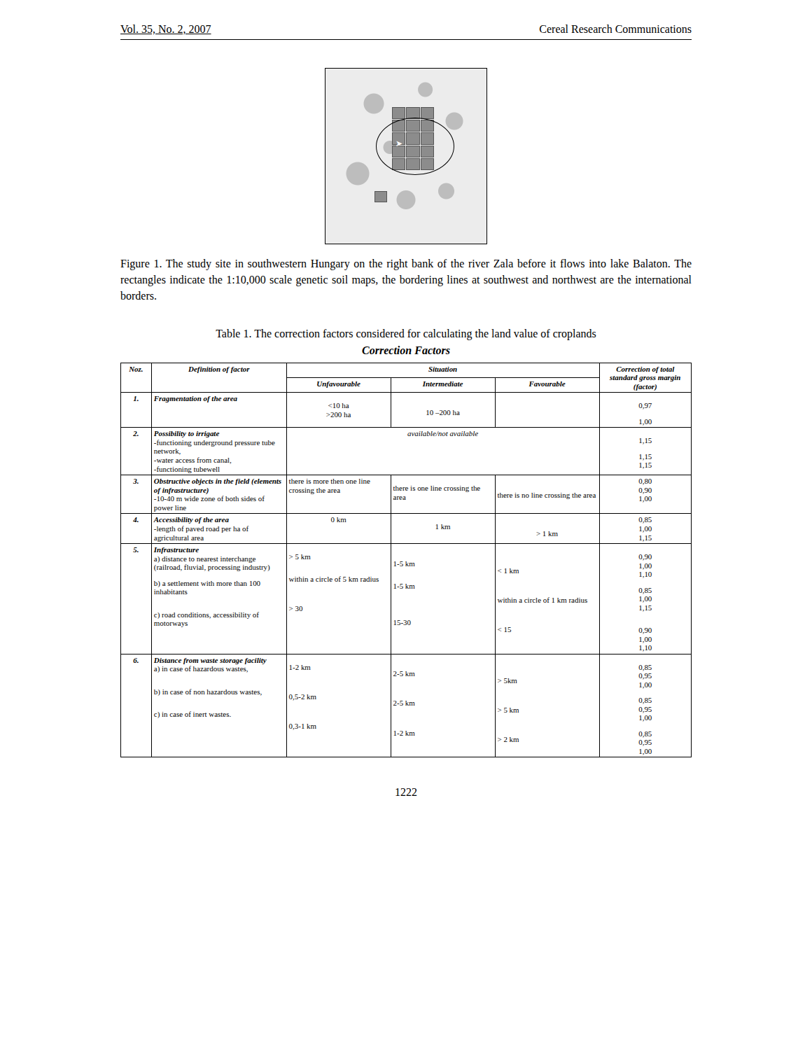Vol. 35, No. 2, 2007 Cereal Research Communications
➤
Figure 1. The study site in southwestern Hungary on the right bank of the river Zala before it flows into lake Balaton. The rectangles indicate the 1:10,000 scale genetic soil maps, the bordering lines at southwest and northwest are the international borders.
Table 1. The correction factors considered for calculating the land value of croplands
Correction Factors
| Noz. | Definition of factor | Situation | Correction of total standard gross margin (factor) |
| --- | --- | --- | --- |
| Unfavourable | Intermediate | Favourable |
| 1. | Fragmentation of the area | <10 ha >200 ha | 10 –200 ha | | 0,97 1,00 |
| 2. | Possibility to irrigate -functioning underground pressure tube network, -water access from canal, -functioning tubewell | available/not available | 1,15 1,15 1,15 |
| 3. | Obstructive objects in the field (elements of infrastructure) -10-40 m wide zone of both sides of power line | there is more then one line crossing the area | there is one line crossing the area | there is no line crossing the area | 0,80 0,90 1,00 |
| 4. | Accessibility of the area -length of paved road per ha of agricultural area | 0 km | 1 km | > 1 km | 0,85 1,00 1,15 |
| 5. | Infrastructure a) distance to nearest interchange (railroad, fluvial, processing industry) b) a settlement with more than 100 inhabitants c) road conditions, accessibility of motorways | > 5 km within a circle of 5 km radius > 30 | 1-5 km 1-5 km 15-30 | < 1 km within a circle of 1 km radius < 15 | 0,90 1,00 1,10 0,85 1,00 1,15 0,90 1,00 1,10 |
| 6. | Distance from waste storage facility a) in case of hazardous wastes, b) in case of non hazardous wastes, c) in case of inert wastes. | 1-2 km 0,5-2 km 0,3-1 km | 2-5 km 2-5 km 1-2 km | > 5km > 5 km > 2 km | 0,85 0,95 1,00 0,85 0,95 1,00 0,85 0,95 1,00 |
1222